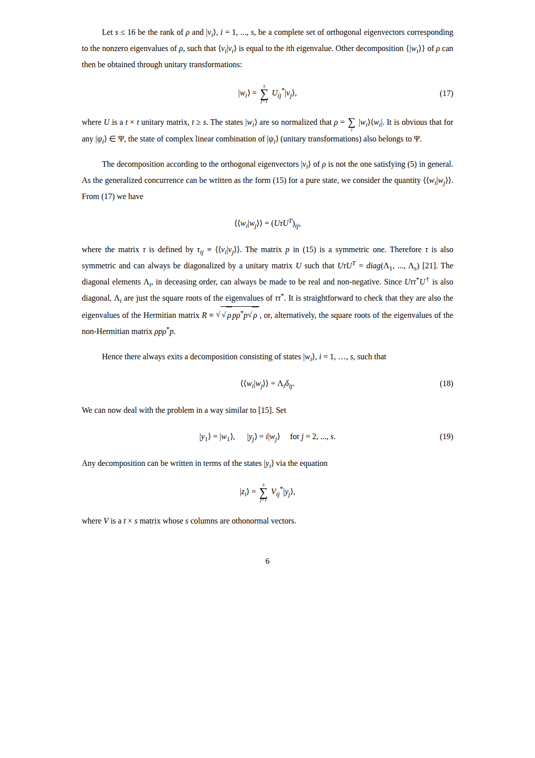Let s ≤ 16 be the rank of ρ and |vi⟩, i = 1, ..., s, be a complete set of orthogonal eigenvectors corresponding to the nonzero eigenvalues of ρ, such that ⟨vi|vi⟩ is equal to the ith eigenvalue. Other decomposition {|wi⟩} of ρ can then be obtained through unitary transformations:
|wi⟩ = s∑j=1 Uij*|vj⟩, (17)
where U is a t × t unitary matrix, t ≥ s. The states |wi⟩ are so normalized that ρ = ∑i |wi⟩⟨wi|. It is obvious that for any |ψi⟩ ∈ Ψ, the state of complex linear combination of |ψi⟩ (unitary transformations) also belongs to Ψ.
The decomposition according to the orthogonal eigenvectors |vi⟩ of ρ is not the one satisfying (5) in general. As the generalized concurrence can be written as the form (15) for a pure state, we consider the quantity ⟨⟨wi|wj⟩⟩. From (17) we have
⟨⟨wi|wj⟩⟩ = (UτUT)ij,
where the matrix τ is defined by τij ≡ ⟨⟨vi|vj⟩⟩. The matrix p in (15) is a symmetric one. Therefore τ is also symmetric and can always be diagonalized by a unitary matrix U such that UτUT = diag(Λ1, ..., Λs) [21]. The diagonal elements Λi, in deceasing order, can always be made to be real and non-negative. Since Uττ*U† is also diagonal, Λi are just the square roots of the eigenvalues of ττ*. It is straightforward to check that they are also the eigenvalues of the Hermitian matrix R ≡ ρpρ*pρ, or, alternatively, the square roots of the eigenvalues of the non-Hermitian matrix ρpρ*p.
Hence there always exits a decomposition consisting of states |wi⟩, i = 1, …, s, such that
⟨⟨wi|wj⟩⟩ = Λiδij. (18)
We can now deal with the problem in a way similar to [15]. Set
|y1⟩ = |w1⟩, |yj⟩ = i|wj⟩ for j = 2, ..., s. (19)
Any decomposition can be written in terms of the states |yi⟩ via the equation
|zi⟩ = s∑j=1 Vij*|yj⟩,
where V is a t × s matrix whose s columns are othonormal vectors.
6